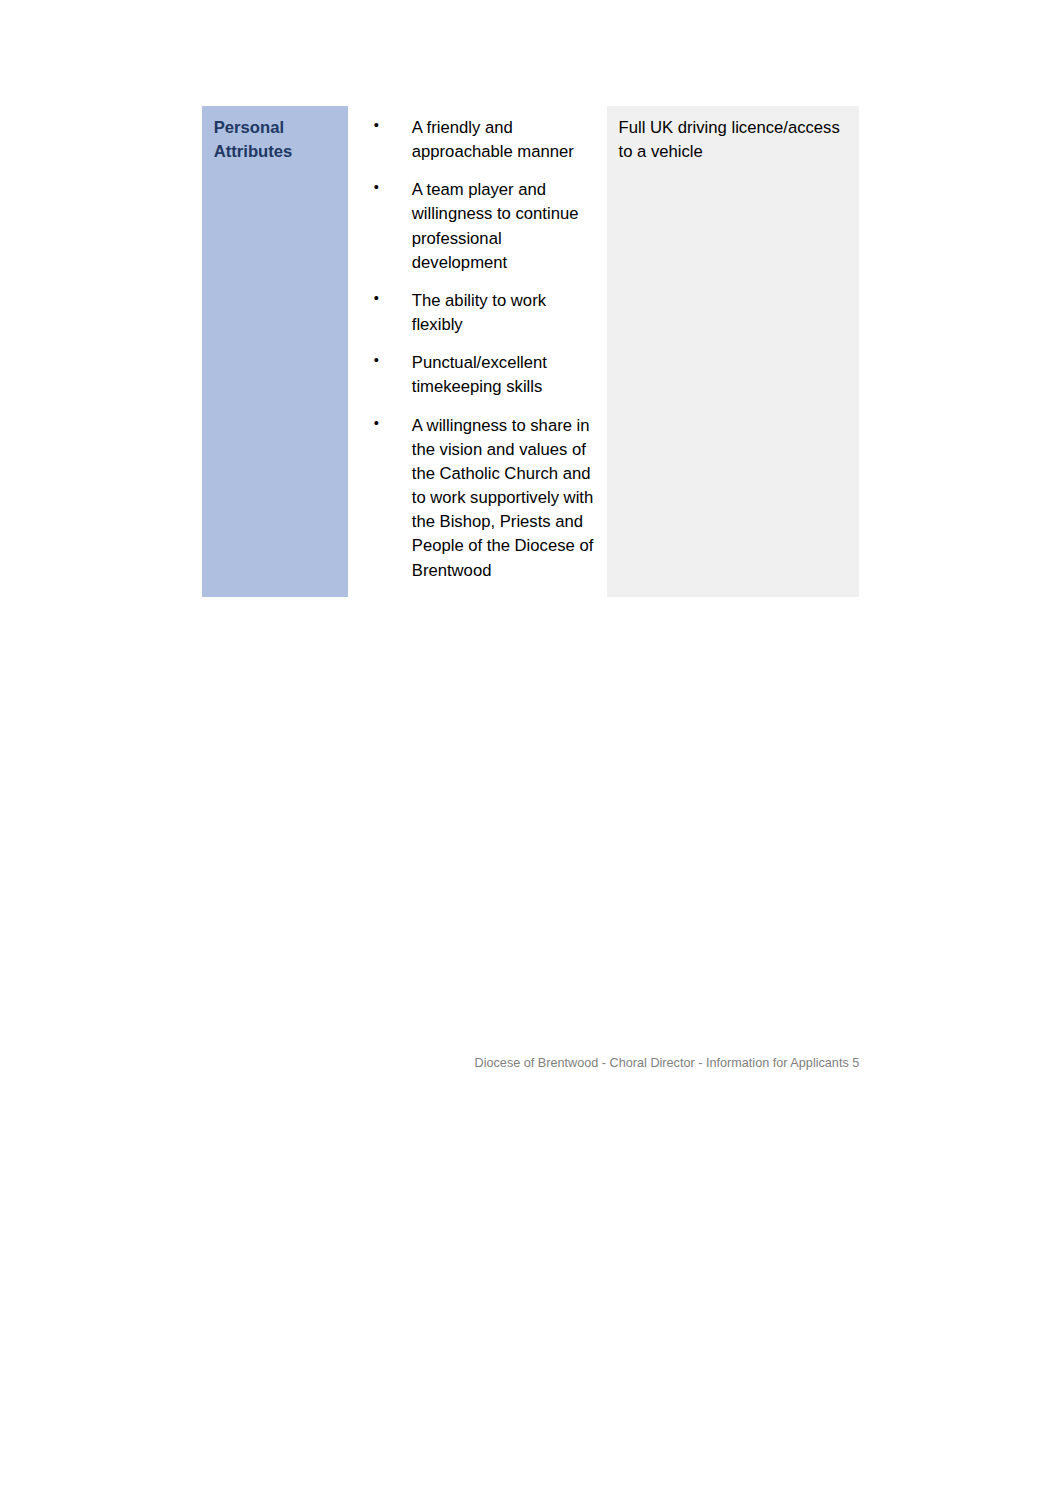| Personal Attributes | A friendly and approachable manner A team player and willingness to continue professional development The ability to work flexibly Punctual/excellent timekeeping skills A willingness to share in the vision and values of the Catholic Church and to work supportively with the Bishop, Priests and People of the Diocese of Brentwood | Full UK driving licence/access to a vehicle |
Diocese of Brentwood - Choral Director - Information for Applicants 5